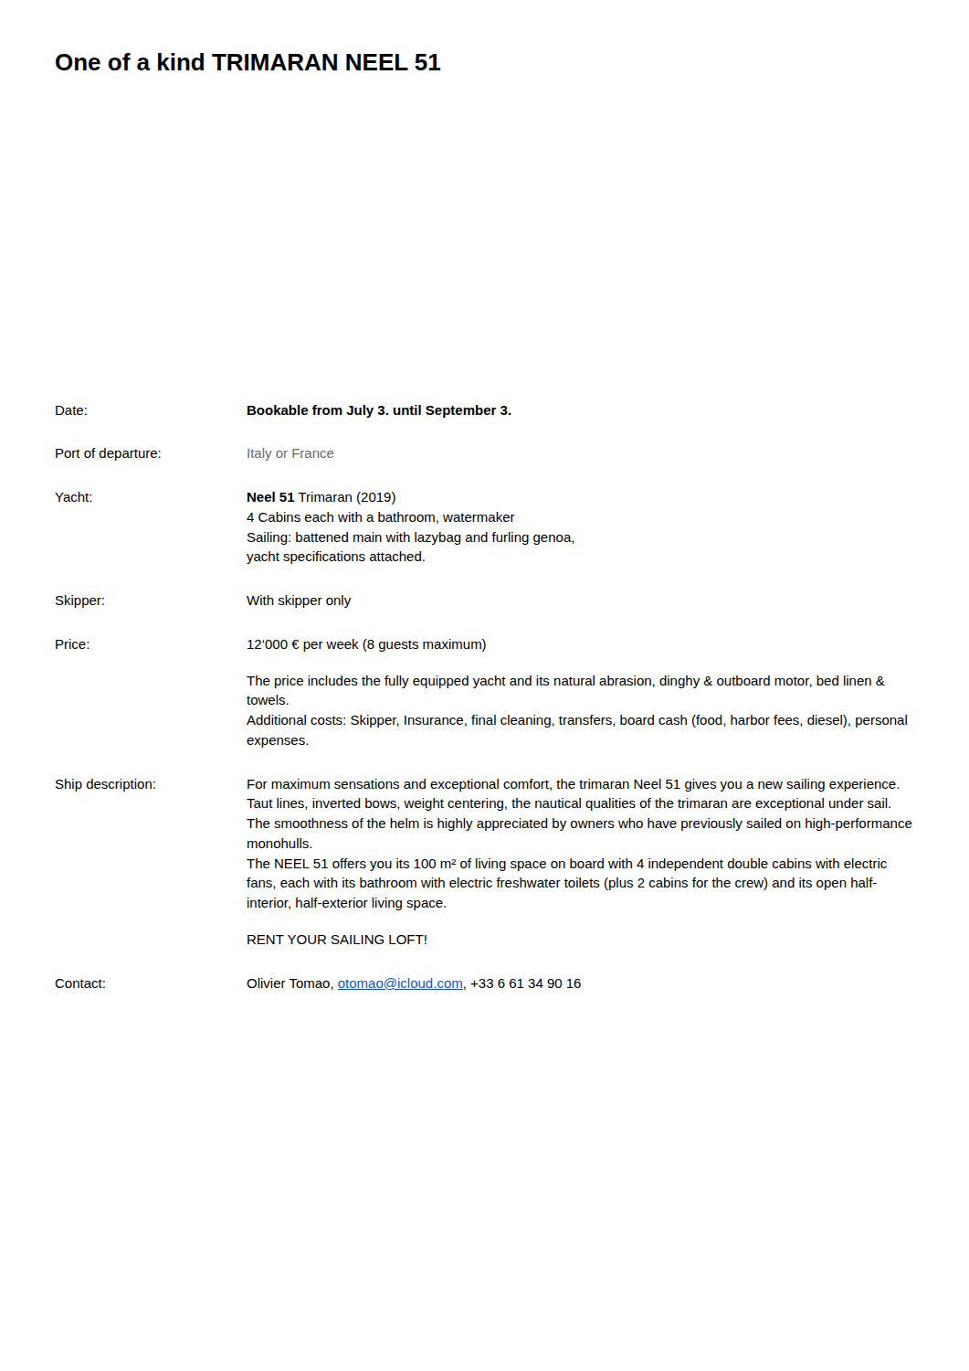One of a kind TRIMARAN NEEL 51
| Date: | Bookable from July 3. until September 3. |
| Port of departure: | Italy or France |
| Yacht: | Neel 51 Trimaran (2019) 4 Cabins each with a bathroom, watermaker Sailing: battened main with lazybag and furling genoa, yacht specifications attached. |
| Skipper: | With skipper only |
| Price: | 12‘000 € per week (8 guests maximum) The price includes the fully equipped yacht and its natural abrasion, dinghy & outboard motor, bed linen & towels. Additional costs: Skipper, Insurance, final cleaning, transfers, board cash (food, harbor fees, diesel), personal expenses. |
| Ship description: | For maximum sensations and exceptional comfort, the trimaran Neel 51 gives you a new sailing experience. Taut lines, inverted bows, weight centering, the nautical qualities of the trimaran are exceptional under sail. The smoothness of the helm is highly appreciated by owners who have previously sailed on high-performance monohulls. The NEEL 51 offers you its 100 m² of living space on board with 4 independent double cabins with electric fans, each with its bathroom with electric freshwater toilets (plus 2 cabins for the crew) and its open half-interior, half-exterior living space. RENT YOUR SAILING LOFT! |
| Contact: | Olivier Tomao, otomao@icloud.com , +33 6 61 34 90 16 |